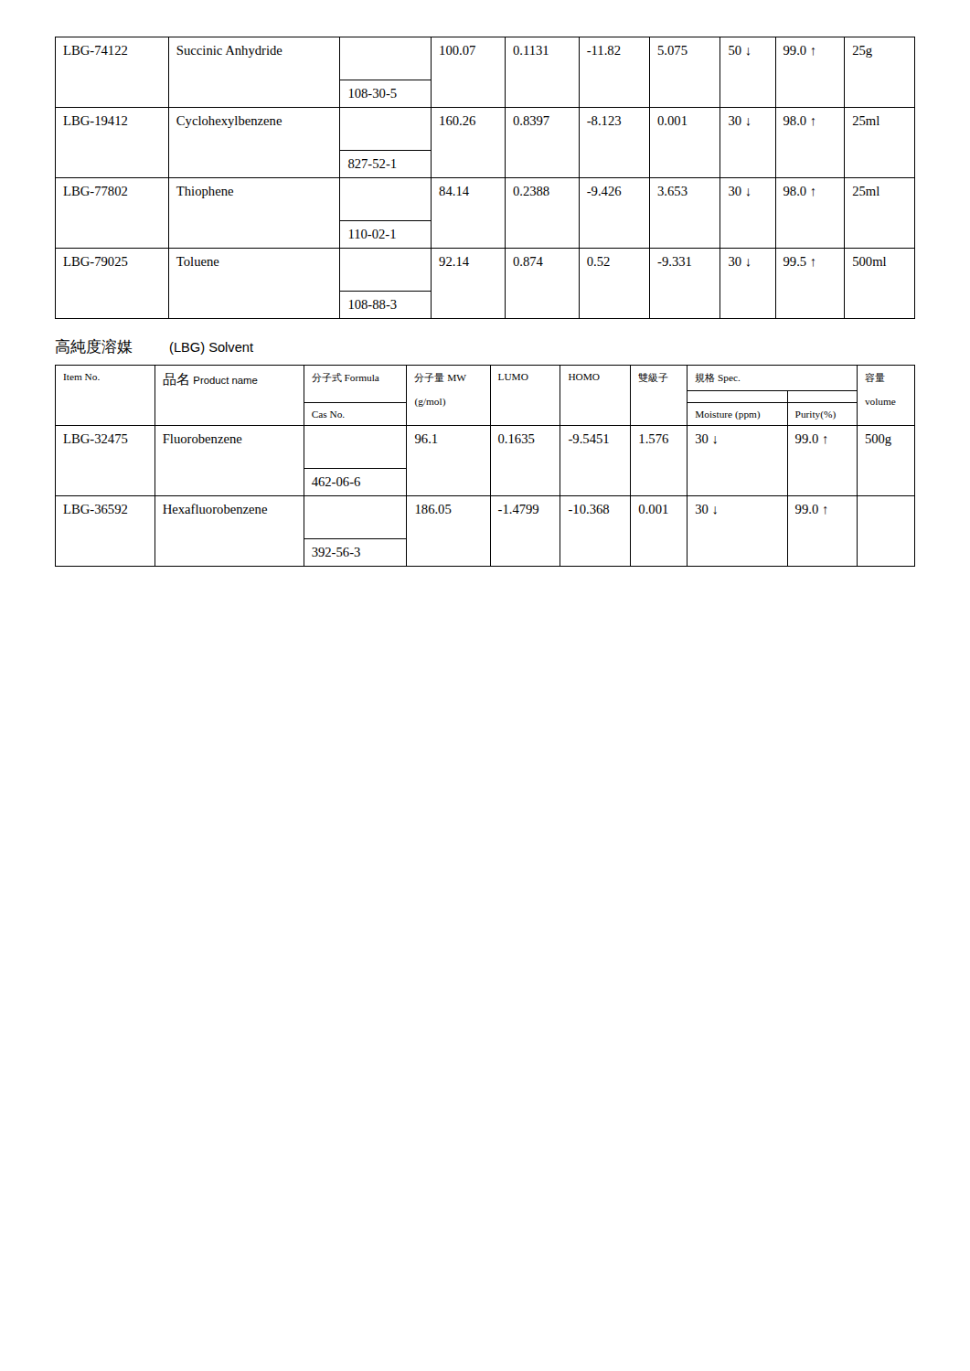| LBG-74122 | Succinic Anhydride | | 100.07 | 0.1131 | -11.82 | 5.075 | 50 ↓ | 99.0 ↑ | 25g |
| 108-30-5 |
| LBG-19412 | Cyclohexylbenzene | | 160.26 | 0.8397 | -8.123 | 0.001 | 30 ↓ | 98.0 ↑ | 25ml |
| 827-52-1 |
| LBG-77802 | Thiophene | | 84.14 | 0.2388 | -9.426 | 3.653 | 30 ↓ | 98.0 ↑ | 25ml |
| 110-02-1 |
| LBG-79025 | Toluene | | 92.14 | 0.874 | 0.52 | -9.331 | 30 ↓ | 99.5 ↑ | 500ml |
| 108-88-3 |
高純度溶媒(LBG) Solvent
| Item No. | 品名 Product name | 分子式 Formula | 分子量 MW (g/mol) | LUMO | HOMO | 雙級子 | 規格 Spec. | 容量 volume |
| Cas No. | Moisture (ppm) | Purity(%) |
| LBG-32475 | Fluorobenzene | | 96.1 | 0.1635 | -9.5451 | 1.576 | 30 ↓ | 99.0 ↑ | 500g |
| 462-06-6 |
| LBG-36592 | Hexafluorobenzene | | 186.05 | -1.4799 | -10.368 | 0.001 | 30 ↓ | 99.0 ↑ | |
| 392-56-3 |